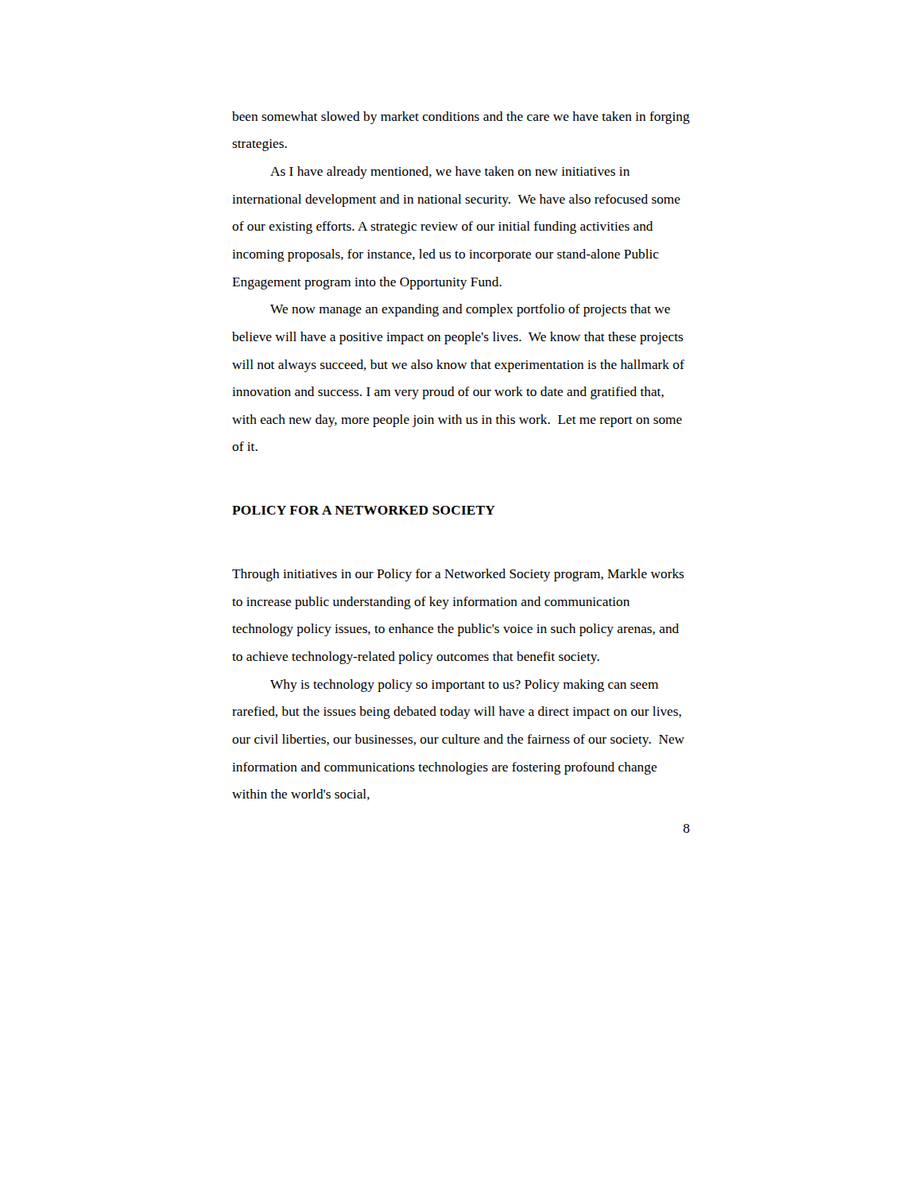been somewhat slowed by market conditions and the care we have taken in forging strategies.
As I have already mentioned, we have taken on new initiatives in international development and in national security. We have also refocused some of our existing efforts. A strategic review of our initial funding activities and incoming proposals, for instance, led us to incorporate our stand-alone Public Engagement program into the Opportunity Fund.
We now manage an expanding and complex portfolio of projects that we believe will have a positive impact on people's lives. We know that these projects will not always succeed, but we also know that experimentation is the hallmark of innovation and success. I am very proud of our work to date and gratified that, with each new day, more people join with us in this work. Let me report on some of it.
POLICY FOR A NETWORKED SOCIETY
Through initiatives in our Policy for a Networked Society program, Markle works to increase public understanding of key information and communication technology policy issues, to enhance the public's voice in such policy arenas, and to achieve technology-related policy outcomes that benefit society.
Why is technology policy so important to us? Policy making can seem rarefied, but the issues being debated today will have a direct impact on our lives, our civil liberties, our businesses, our culture and the fairness of our society. New information and communications technologies are fostering profound change within the world's social,
8